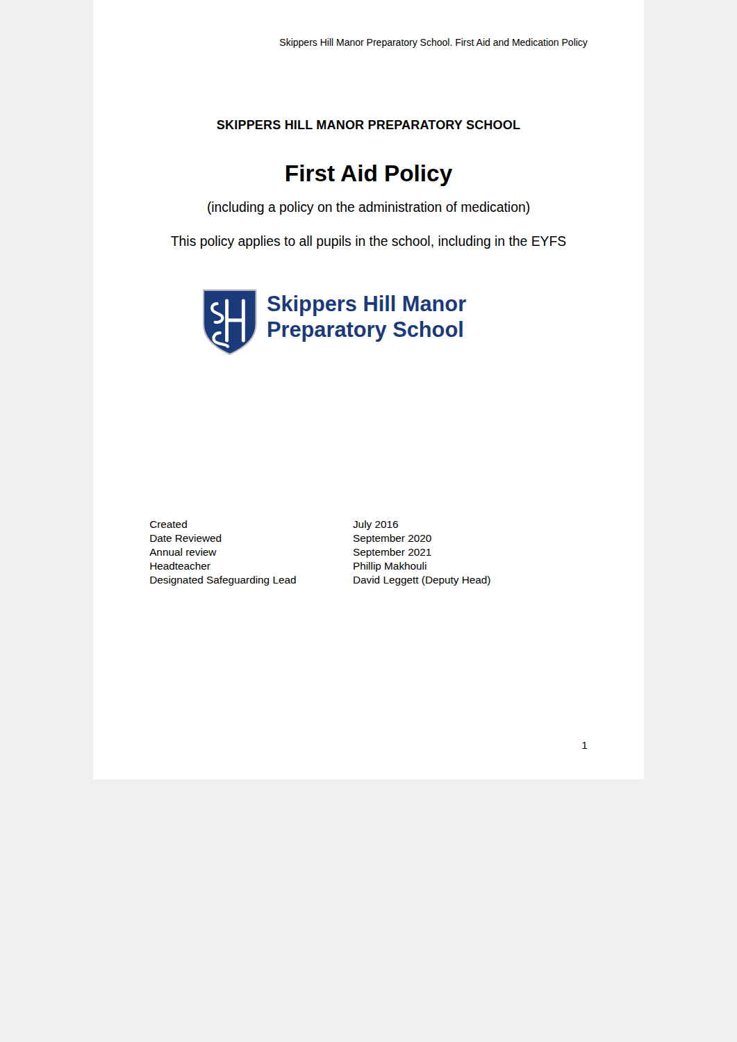Skippers Hill Manor Preparatory School. First Aid and Medication Policy
SKIPPERS HILL MANOR PREPARATORY SCHOOL
First Aid Policy
(including a policy on the administration of medication)
This policy applies to all pupils in the school, including in the EYFS
Skippers Hill Manor Preparatory School
| Created | July 2016 |
| Date Reviewed | September 2020 |
| Annual review | September 2021 |
| Headteacher | Phillip Makhouli |
| Designated Safeguarding Lead | David Leggett (Deputy Head) |
1